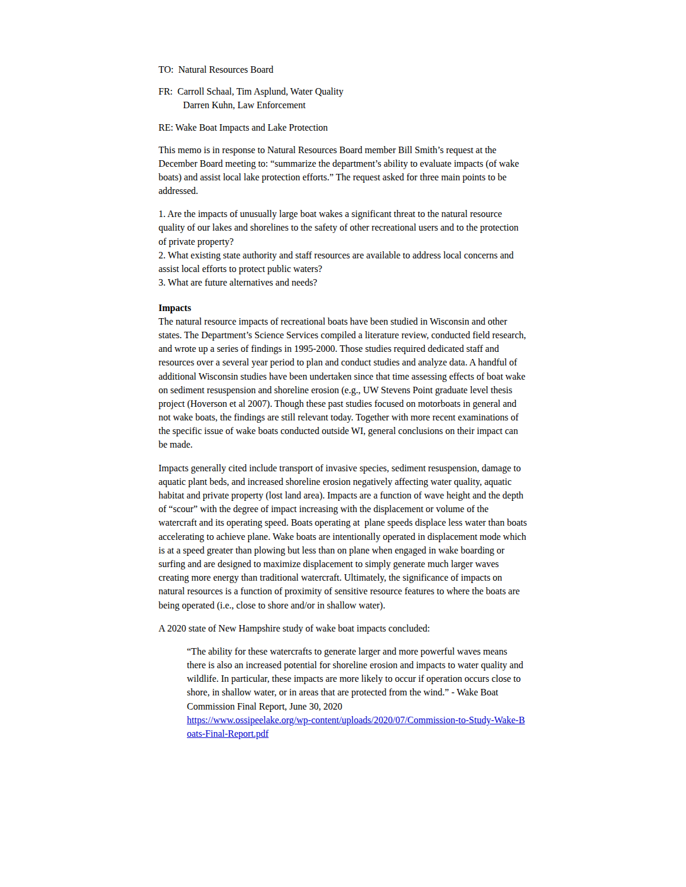TO: Natural Resources Board
FR: Carroll Schaal, Tim Asplund, Water QualityDarren Kuhn, Law Enforcement
RE: Wake Boat Impacts and Lake Protection
This memo is in response to Natural Resources Board member Bill Smith’s request at the December Board meeting to: “summarize the department’s ability to evaluate impacts (of wake boats) and assist local lake protection efforts.” The request asked for three main points to be addressed.
1. Are the impacts of unusually large boat wakes a significant threat to the natural resource quality of our lakes and shorelines to the safety of other recreational users and to the protection of private property?
2. What existing state authority and staff resources are available to address local concerns and assist local efforts to protect public waters?
3. What are future alternatives and needs?
Impacts
The natural resource impacts of recreational boats have been studied in Wisconsin and other states. The Department’s Science Services compiled a literature review, conducted field research, and wrote up a series of findings in 1995-2000. Those studies required dedicated staff and resources over a several year period to plan and conduct studies and analyze data. A handful of additional Wisconsin studies have been undertaken since that time assessing effects of boat wake on sediment resuspension and shoreline erosion (e.g., UW Stevens Point graduate level thesis project (Hoverson et al 2007). Though these past studies focused on motorboats in general and not wake boats, the findings are still relevant today. Together with more recent examinations of the specific issue of wake boats conducted outside WI, general conclusions on their impact can be made.
Impacts generally cited include transport of invasive species, sediment resuspension, damage to aquatic plant beds, and increased shoreline erosion negatively affecting water quality, aquatic habitat and private property (lost land area). Impacts are a function of wave height and the depth of “scour” with the degree of impact increasing with the displacement or volume of the watercraft and its operating speed. Boats operating at plane speeds displace less water than boats accelerating to achieve plane. Wake boats are intentionally operated in displacement mode which is at a speed greater than plowing but less than on plane when engaged in wake boarding or surfing and are designed to maximize displacement to simply generate much larger waves creating more energy than traditional watercraft. Ultimately, the significance of impacts on natural resources is a function of proximity of sensitive resource features to where the boats are being operated (i.e., close to shore and/or in shallow water).
A 2020 state of New Hampshire study of wake boat impacts concluded:
“The ability for these watercrafts to generate larger and more powerful waves means there is also an increased potential for shoreline erosion and impacts to water quality and wildlife. In particular, these impacts are more likely to occur if operation occurs close to shore, in shallow water, or in areas that are protected from the wind.” - Wake Boat Commission Final Report, June 30, 2020
https://www.ossipeelake.org/wp-content/uploads/2020/07/Commission-to-Study-Wake-Boats-Final-Report.pdf